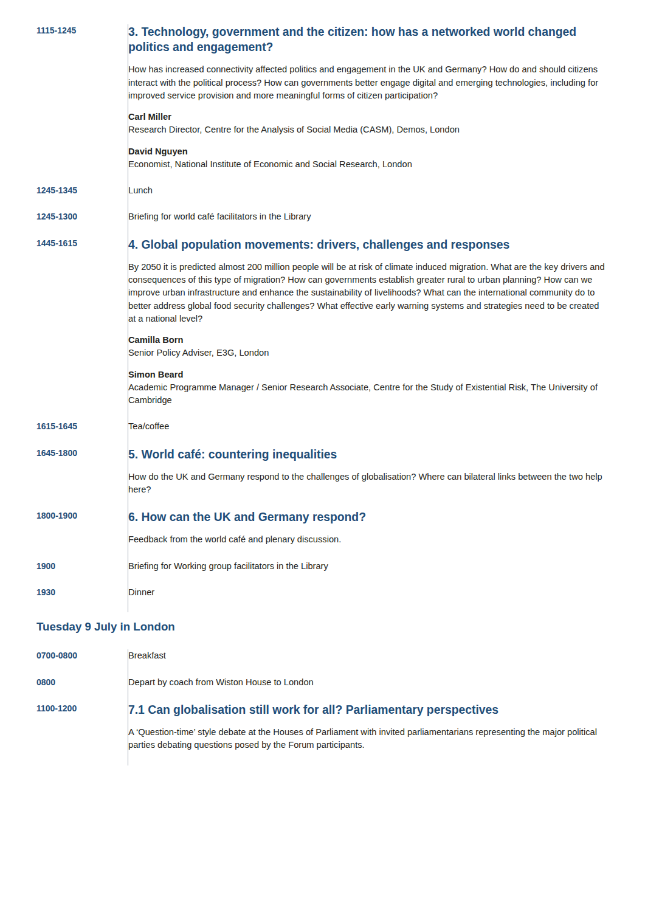| 1115-1245 | 3. Technology, government and the citizen: how has a networked world changed politics and engagement? How has increased connectivity affected politics and engagement in the UK and Germany? How do and should citizens interact with the political process? How can governments better engage digital and emerging technologies, including for improved service provision and more meaningful forms of citizen participation? Carl Miller Research Director, Centre for the Analysis of Social Media (CASM), Demos, London David Nguyen Economist, National Institute of Economic and Social Research, London |
| 1245-1345 | Lunch |
| 1245-1300 | Briefing for world café facilitators in the Library |
| 1445-1615 | 4. Global population movements: drivers, challenges and responses By 2050 it is predicted almost 200 million people will be at risk of climate induced migration. What are the key drivers and consequences of this type of migration? How can governments establish greater rural to urban planning? How can we improve urban infrastructure and enhance the sustainability of livelihoods? What can the international community do to better address global food security challenges? What effective early warning systems and strategies need to be created at a national level? Camilla Born Senior Policy Adviser, E3G, London Simon Beard Academic Programme Manager / Senior Research Associate, Centre for the Study of Existential Risk, The University of Cambridge |
| 1615-1645 | Tea/coffee |
| 1645-1800 | 5. World café: countering inequalities How do the UK and Germany respond to the challenges of globalisation? Where can bilateral links between the two help here? |
| 1800-1900 | 6. How can the UK and Germany respond? Feedback from the world café and plenary discussion. |
| 1900 | Briefing for Working group facilitators in the Library |
| 1930 | Dinner |
Tuesday 9 July in London
| 0700-0800 | Breakfast |
| 0800 | Depart by coach from Wiston House to London |
| 1100-1200 | 7.1 Can globalisation still work for all? Parliamentary perspectives A ‘Question-time’ style debate at the Houses of Parliament with invited parliamentarians representing the major political parties debating questions posed by the Forum participants. |